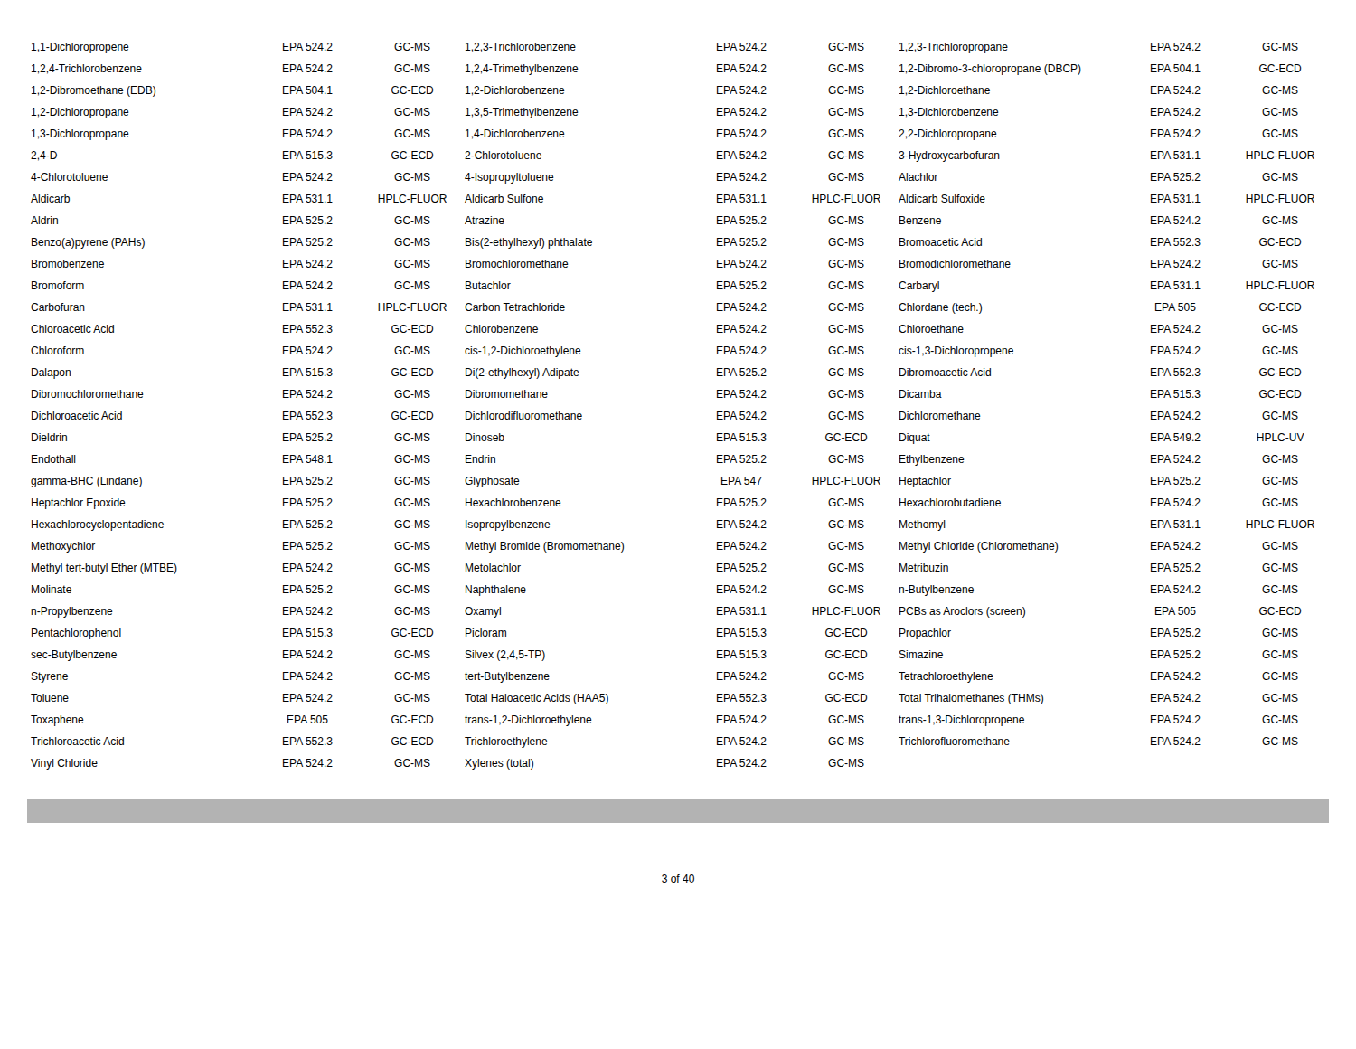| 1,1-Dichloropropene | EPA 524.2 | GC-MS | 1,2,3-Trichlorobenzene | EPA 524.2 | GC-MS | 1,2,3-Trichloropropane | EPA 524.2 | GC-MS |
| 1,2,4-Trichlorobenzene | EPA 524.2 | GC-MS | 1,2,4-Trimethylbenzene | EPA 524.2 | GC-MS | 1,2-Dibromo-3-chloropropane (DBCP) | EPA 504.1 | GC-ECD |
| 1,2-Dibromoethane (EDB) | EPA 504.1 | GC-ECD | 1,2-Dichlorobenzene | EPA 524.2 | GC-MS | 1,2-Dichloroethane | EPA 524.2 | GC-MS |
| 1,2-Dichloropropane | EPA 524.2 | GC-MS | 1,3,5-Trimethylbenzene | EPA 524.2 | GC-MS | 1,3-Dichlorobenzene | EPA 524.2 | GC-MS |
| 1,3-Dichloropropane | EPA 524.2 | GC-MS | 1,4-Dichlorobenzene | EPA 524.2 | GC-MS | 2,2-Dichloropropane | EPA 524.2 | GC-MS |
| 2,4-D | EPA 515.3 | GC-ECD | 2-Chlorotoluene | EPA 524.2 | GC-MS | 3-Hydroxycarbofuran | EPA 531.1 | HPLC-FLUOR |
| 4-Chlorotoluene | EPA 524.2 | GC-MS | 4-Isopropyltoluene | EPA 524.2 | GC-MS | Alachlor | EPA 525.2 | GC-MS |
| Aldicarb | EPA 531.1 | HPLC-FLUOR | Aldicarb Sulfone | EPA 531.1 | HPLC-FLUOR | Aldicarb Sulfoxide | EPA 531.1 | HPLC-FLUOR |
| Aldrin | EPA 525.2 | GC-MS | Atrazine | EPA 525.2 | GC-MS | Benzene | EPA 524.2 | GC-MS |
| Benzo(a)pyrene (PAHs) | EPA 525.2 | GC-MS | Bis(2-ethylhexyl) phthalate | EPA 525.2 | GC-MS | Bromoacetic Acid | EPA 552.3 | GC-ECD |
| Bromobenzene | EPA 524.2 | GC-MS | Bromochloromethane | EPA 524.2 | GC-MS | Bromodichloromethane | EPA 524.2 | GC-MS |
| Bromoform | EPA 524.2 | GC-MS | Butachlor | EPA 525.2 | GC-MS | Carbaryl | EPA 531.1 | HPLC-FLUOR |
| Carbofuran | EPA 531.1 | HPLC-FLUOR | Carbon Tetrachloride | EPA 524.2 | GC-MS | Chlordane (tech.) | EPA 505 | GC-ECD |
| Chloroacetic Acid | EPA 552.3 | GC-ECD | Chlorobenzene | EPA 524.2 | GC-MS | Chloroethane | EPA 524.2 | GC-MS |
| Chloroform | EPA 524.2 | GC-MS | cis-1,2-Dichloroethylene | EPA 524.2 | GC-MS | cis-1,3-Dichloropropene | EPA 524.2 | GC-MS |
| Dalapon | EPA 515.3 | GC-ECD | Di(2-ethylhexyl) Adipate | EPA 525.2 | GC-MS | Dibromoacetic Acid | EPA 552.3 | GC-ECD |
| Dibromochloromethane | EPA 524.2 | GC-MS | Dibromomethane | EPA 524.2 | GC-MS | Dicamba | EPA 515.3 | GC-ECD |
| Dichloroacetic Acid | EPA 552.3 | GC-ECD | Dichlorodifluoromethane | EPA 524.2 | GC-MS | Dichloromethane | EPA 524.2 | GC-MS |
| Dieldrin | EPA 525.2 | GC-MS | Dinoseb | EPA 515.3 | GC-ECD | Diquat | EPA 549.2 | HPLC-UV |
| Endothall | EPA 548.1 | GC-MS | Endrin | EPA 525.2 | GC-MS | Ethylbenzene | EPA 524.2 | GC-MS |
| gamma-BHC (Lindane) | EPA 525.2 | GC-MS | Glyphosate | EPA 547 | HPLC-FLUOR | Heptachlor | EPA 525.2 | GC-MS |
| Heptachlor Epoxide | EPA 525.2 | GC-MS | Hexachlorobenzene | EPA 525.2 | GC-MS | Hexachlorobutadiene | EPA 524.2 | GC-MS |
| Hexachlorocyclopentadiene | EPA 525.2 | GC-MS | Isopropylbenzene | EPA 524.2 | GC-MS | Methomyl | EPA 531.1 | HPLC-FLUOR |
| Methoxychlor | EPA 525.2 | GC-MS | Methyl Bromide (Bromomethane) | EPA 524.2 | GC-MS | Methyl Chloride (Chloromethane) | EPA 524.2 | GC-MS |
| Methyl tert-butyl Ether (MTBE) | EPA 524.2 | GC-MS | Metolachlor | EPA 525.2 | GC-MS | Metribuzin | EPA 525.2 | GC-MS |
| Molinate | EPA 525.2 | GC-MS | Naphthalene | EPA 524.2 | GC-MS | n-Butylbenzene | EPA 524.2 | GC-MS |
| n-Propylbenzene | EPA 524.2 | GC-MS | Oxamyl | EPA 531.1 | HPLC-FLUOR | PCBs as Aroclors (screen) | EPA 505 | GC-ECD |
| Pentachlorophenol | EPA 515.3 | GC-ECD | Picloram | EPA 515.3 | GC-ECD | Propachlor | EPA 525.2 | GC-MS |
| sec-Butylbenzene | EPA 524.2 | GC-MS | Silvex (2,4,5-TP) | EPA 515.3 | GC-ECD | Simazine | EPA 525.2 | GC-MS |
| Styrene | EPA 524.2 | GC-MS | tert-Butylbenzene | EPA 524.2 | GC-MS | Tetrachloroethylene | EPA 524.2 | GC-MS |
| Toluene | EPA 524.2 | GC-MS | Total Haloacetic Acids (HAA5) | EPA 552.3 | GC-ECD | Total Trihalomethanes (THMs) | EPA 524.2 | GC-MS |
| Toxaphene | EPA 505 | GC-ECD | trans-1,2-Dichloroethylene | EPA 524.2 | GC-MS | trans-1,3-Dichloropropene | EPA 524.2 | GC-MS |
| Trichloroacetic Acid | EPA 552.3 | GC-ECD | Trichloroethylene | EPA 524.2 | GC-MS | Trichlorofluoromethane | EPA 524.2 | GC-MS |
| Vinyl Chloride | EPA 524.2 | GC-MS | Xylenes (total) | EPA 524.2 | GC-MS | | | |
3 of 40